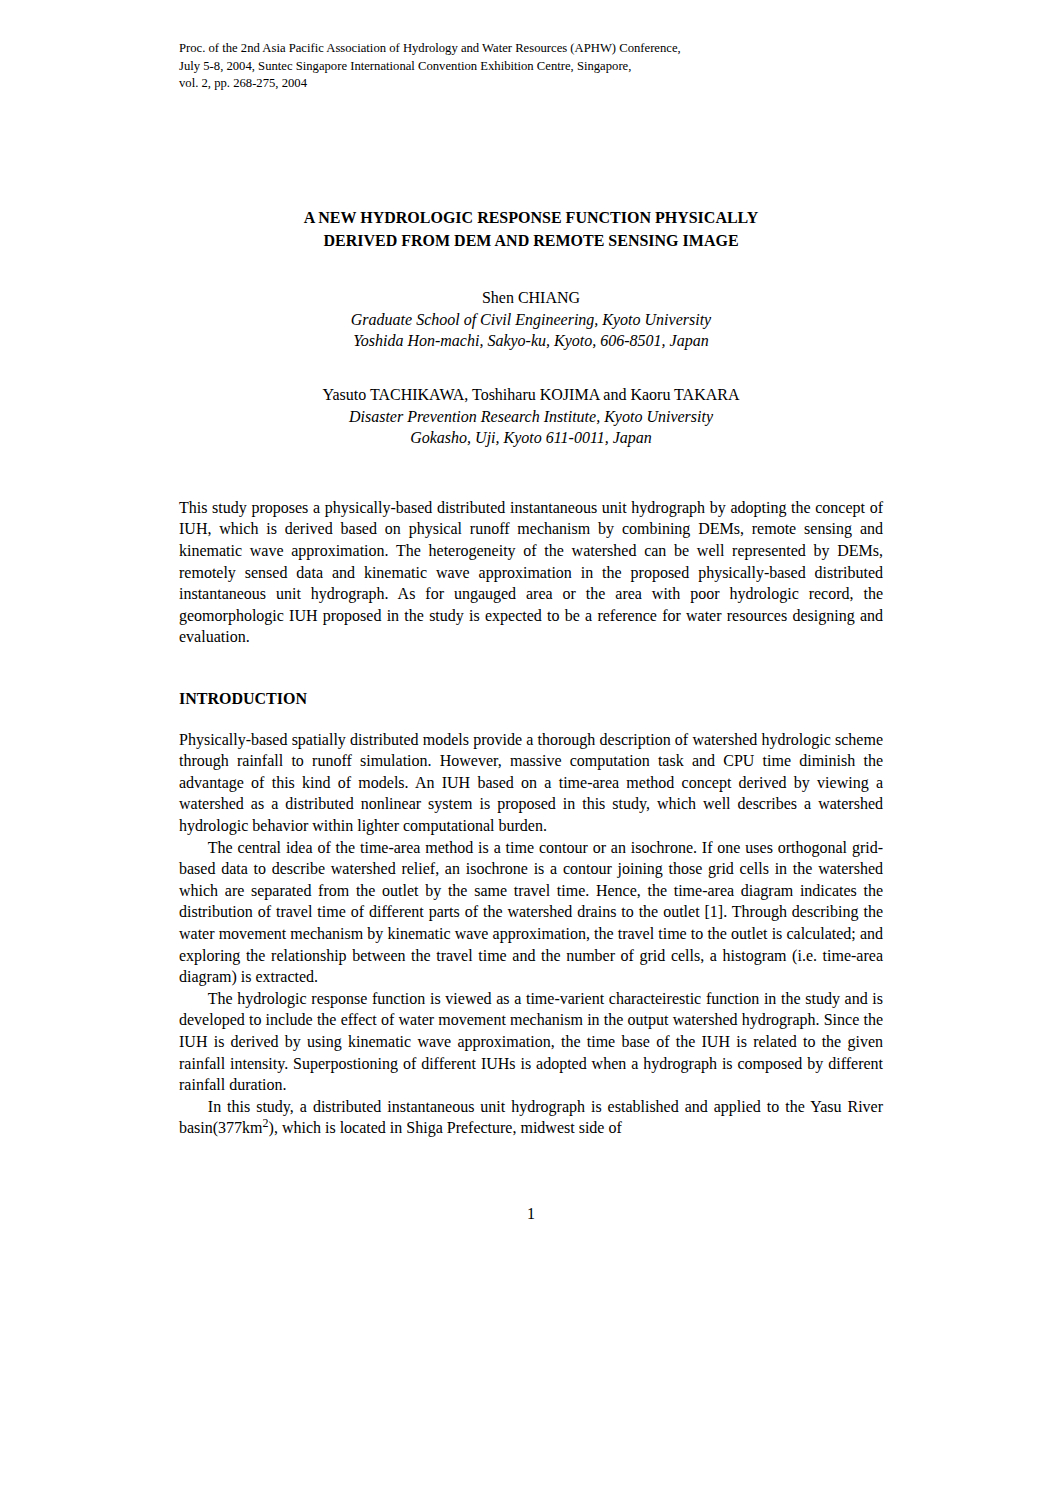Proc. of the 2nd Asia Pacific Association of Hydrology and Water Resources (APHW) Conference,
July 5-8, 2004, Suntec Singapore International Convention Exhibition Centre, Singapore,
vol. 2, pp. 268-275, 2004
A New Hydrologic Response Function Physically
Derived from DEM and Remote Sensing Image
Shen CHIANG
Graduate School of Civil Engineering, Kyoto University
Yoshida Hon-machi, Sakyo-ku, Kyoto, 606-8501, Japan
Yasuto TACHIKAWA, Toshiharu KOJIMA and Kaoru TAKARA
Disaster Prevention Research Institute, Kyoto University
Gokasho, Uji, Kyoto 611-0011, Japan
This study proposes a physically-based distributed instantaneous unit hydrograph by adopting the concept of IUH, which is derived based on physical runoff mechanism by combining DEMs, remote sensing and kinematic wave approximation. The heterogeneity of the watershed can be well represented by DEMs, remotely sensed data and kinematic wave approximation in the proposed physically-based distributed instantaneous unit hydrograph. As for ungauged area or the area with poor hydrologic record, the geomorphologic IUH proposed in the study is expected to be a reference for water resources designing and evaluation.
Introduction
Physically-based spatially distributed models provide a thorough description of watershed hydrologic scheme through rainfall to runoff simulation. However, massive computation task and CPU time diminish the advantage of this kind of models. An IUH based on a time-area method concept derived by viewing a watershed as a distributed nonlinear system is proposed in this study, which well describes a watershed hydrologic behavior within lighter computational burden.
The central idea of the time-area method is a time contour or an isochrone. If one uses orthogonal grid-based data to describe watershed relief, an isochrone is a contour joining those grid cells in the watershed which are separated from the outlet by the same travel time. Hence, the time-area diagram indicates the distribution of travel time of different parts of the watershed drains to the outlet [1]. Through describing the water movement mechanism by kinematic wave approximation, the travel time to the outlet is calculated; and exploring the relationship between the travel time and the number of grid cells, a histogram (i.e. time-area diagram) is extracted.
The hydrologic response function is viewed as a time-varient characteirestic function in the study and is developed to include the effect of water movement mechanism in the output watershed hydrograph. Since the IUH is derived by using kinematic wave approximation, the time base of the IUH is related to the given rainfall intensity. Superpostioning of different IUHs is adopted when a hydrograph is composed by different rainfall duration.
In this study, a distributed instantaneous unit hydrograph is established and applied to the Yasu River basin(377km2), which is located in Shiga Prefecture, midwest side of
1